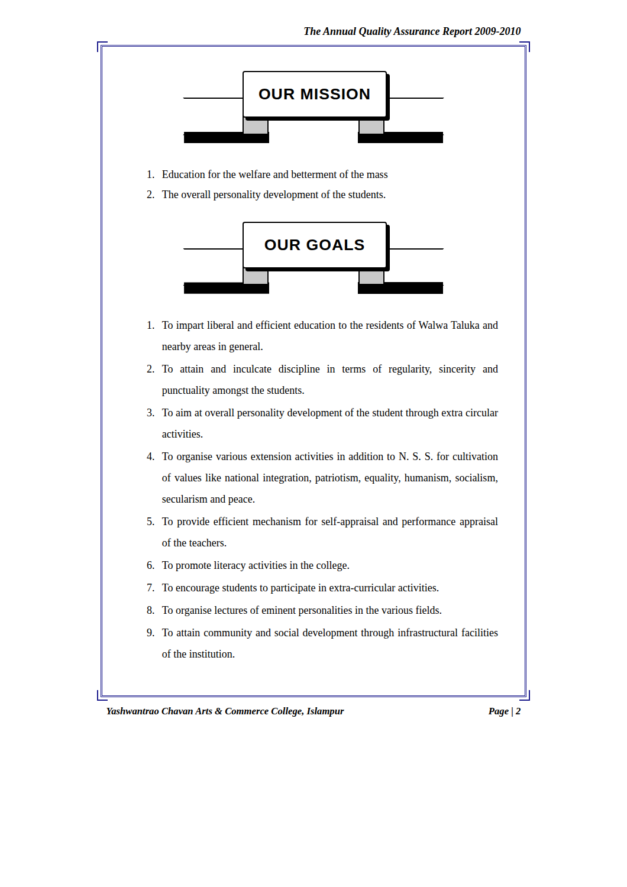The Annual Quality Assurance Report 2009-2010
Our Mission
Education for the welfare and betterment of the mass
The overall personality development of the students.
Our Goals
To impart liberal and efficient education to the residents of Walwa Taluka and nearby areas in general.
To attain and inculcate discipline in terms of regularity, sincerity and punctuality amongst the students.
To aim at overall personality development of the student through extra circular activities.
To organise various extension activities in addition to N. S. S. for cultivation of values like national integration, patriotism, equality, humanism, socialism, secularism and peace.
To provide efficient mechanism for self-appraisal and performance appraisal of the teachers.
To promote literacy activities in the college.
To encourage students to participate in extra-curricular activities.
To organise lectures of eminent personalities in the various fields.
To attain community and social development through infrastructural facilities of the institution.
Yashwantrao Chavan Arts & Commerce College, Islampur
Page | 2